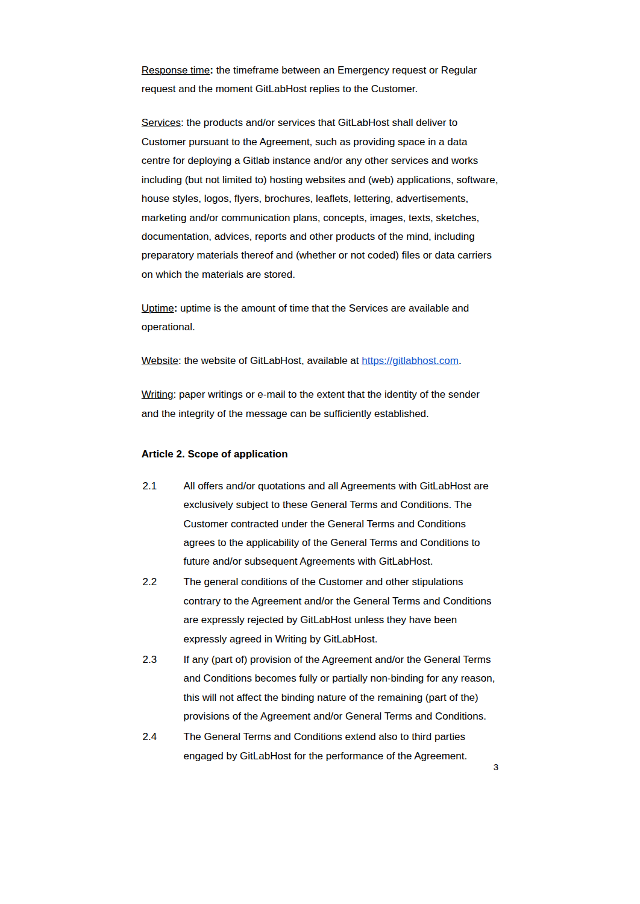Response time: the timeframe between an Emergency request or Regular request and the moment GitLabHost replies to the Customer.
Services: the products and/or services that GitLabHost shall deliver to Customer pursuant to the Agreement, such as providing space in a data centre for deploying a Gitlab instance and/or any other services and works including (but not limited to) hosting websites and (web) applications, software, house styles, logos, flyers, brochures, leaflets, lettering, advertisements, marketing and/or communication plans, concepts, images, texts, sketches, documentation, advices, reports and other products of the mind, including preparatory materials thereof and (whether or not coded) files or data carriers on which the materials are stored.
Uptime: uptime is the amount of time that the Services are available and operational.
Website: the website of GitLabHost, available at https://gitlabhost.com.
Writing: paper writings or e-mail to the extent that the identity of the sender and the integrity of the message can be sufficiently established.
Article 2. Scope of application
2.1 All offers and/or quotations and all Agreements with GitLabHost are exclusively subject to these General Terms and Conditions. The Customer contracted under the General Terms and Conditions agrees to the applicability of the General Terms and Conditions to future and/or subsequent Agreements with GitLabHost.
2.2 The general conditions of the Customer and other stipulations contrary to the Agreement and/or the General Terms and Conditions are expressly rejected by GitLabHost unless they have been expressly agreed in Writing by GitLabHost.
2.3 If any (part of) provision of the Agreement and/or the General Terms and Conditions becomes fully or partially non-binding for any reason, this will not affect the binding nature of the remaining (part of the) provisions of the Agreement and/or General Terms and Conditions.
2.4 The General Terms and Conditions extend also to third parties engaged by GitLabHost for the performance of the Agreement.
3